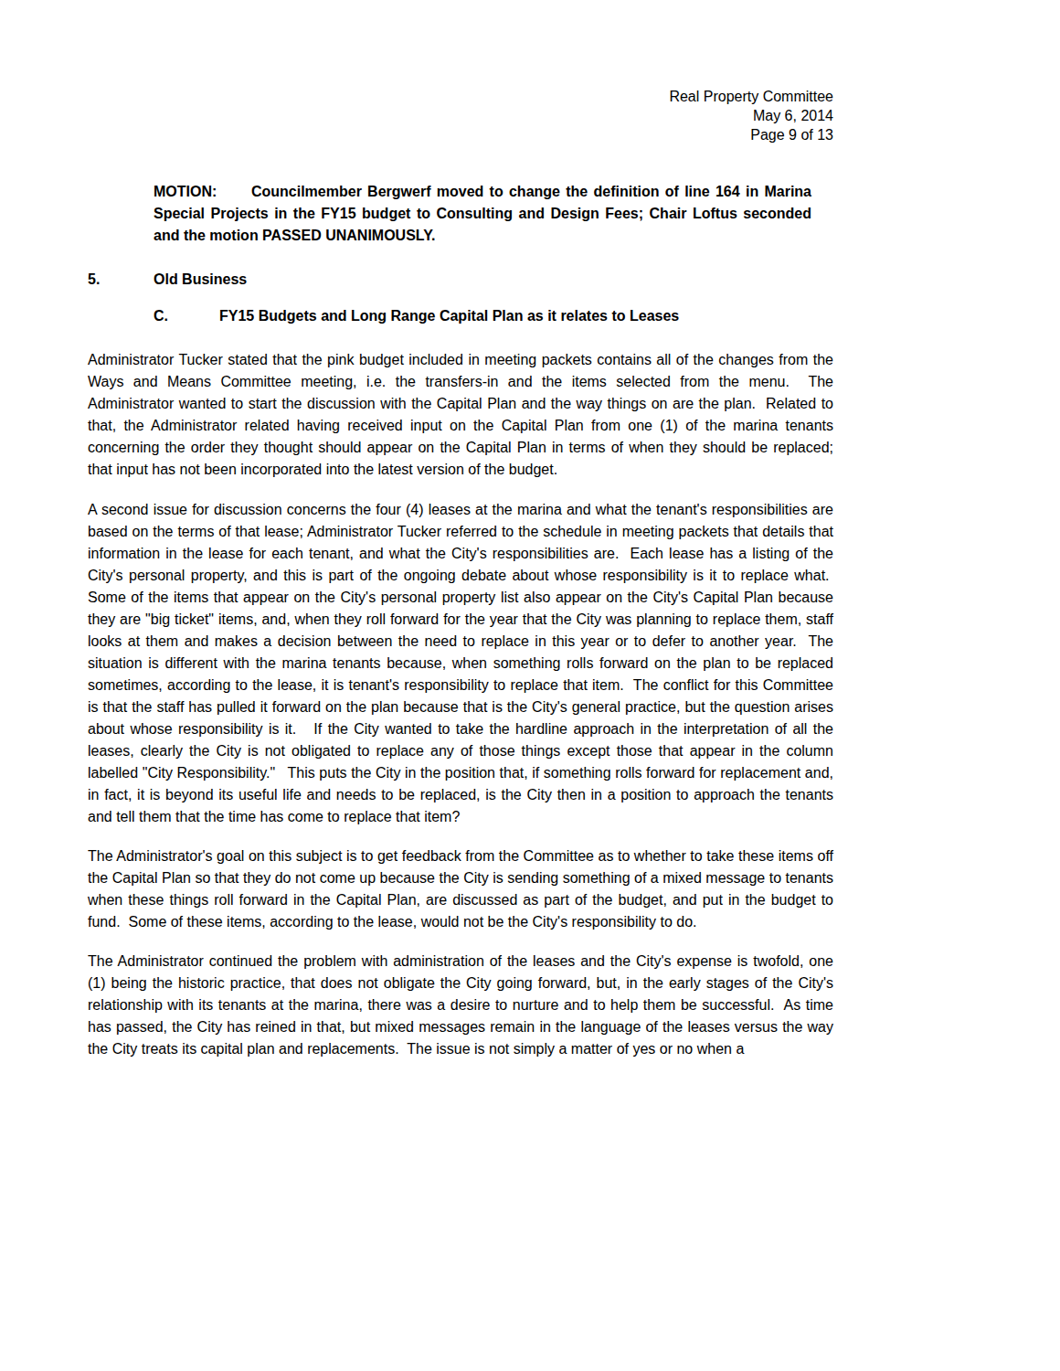Real Property Committee
May 6, 2014
Page 9 of 13
MOTION: Councilmember Bergwerf moved to change the definition of line 164 in Marina Special Projects in the FY15 budget to Consulting and Design Fees; Chair Loftus seconded and the motion PASSED UNANIMOUSLY.
5. Old Business
C. FY15 Budgets and Long Range Capital Plan as it relates to Leases
Administrator Tucker stated that the pink budget included in meeting packets contains all of the changes from the Ways and Means Committee meeting, i.e. the transfers-in and the items selected from the menu. The Administrator wanted to start the discussion with the Capital Plan and the way things on are the plan. Related to that, the Administrator related having received input on the Capital Plan from one (1) of the marina tenants concerning the order they thought should appear on the Capital Plan in terms of when they should be replaced; that input has not been incorporated into the latest version of the budget.
A second issue for discussion concerns the four (4) leases at the marina and what the tenant's responsibilities are based on the terms of that lease; Administrator Tucker referred to the schedule in meeting packets that details that information in the lease for each tenant, and what the City's responsibilities are. Each lease has a listing of the City's personal property, and this is part of the ongoing debate about whose responsibility is it to replace what. Some of the items that appear on the City's personal property list also appear on the City's Capital Plan because they are "big ticket" items, and, when they roll forward for the year that the City was planning to replace them, staff looks at them and makes a decision between the need to replace in this year or to defer to another year. The situation is different with the marina tenants because, when something rolls forward on the plan to be replaced sometimes, according to the lease, it is tenant's responsibility to replace that item. The conflict for this Committee is that the staff has pulled it forward on the plan because that is the City's general practice, but the question arises about whose responsibility is it. If the City wanted to take the hardline approach in the interpretation of all the leases, clearly the City is not obligated to replace any of those things except those that appear in the column labelled "City Responsibility." This puts the City in the position that, if something rolls forward for replacement and, in fact, it is beyond its useful life and needs to be replaced, is the City then in a position to approach the tenants and tell them that the time has come to replace that item?
The Administrator's goal on this subject is to get feedback from the Committee as to whether to take these items off the Capital Plan so that they do not come up because the City is sending something of a mixed message to tenants when these things roll forward in the Capital Plan, are discussed as part of the budget, and put in the budget to fund. Some of these items, according to the lease, would not be the City's responsibility to do.
The Administrator continued the problem with administration of the leases and the City's expense is twofold, one (1) being the historic practice, that does not obligate the City going forward, but, in the early stages of the City's relationship with its tenants at the marina, there was a desire to nurture and to help them be successful. As time has passed, the City has reined in that, but mixed messages remain in the language of the leases versus the way the City treats its capital plan and replacements. The issue is not simply a matter of yes or no when a